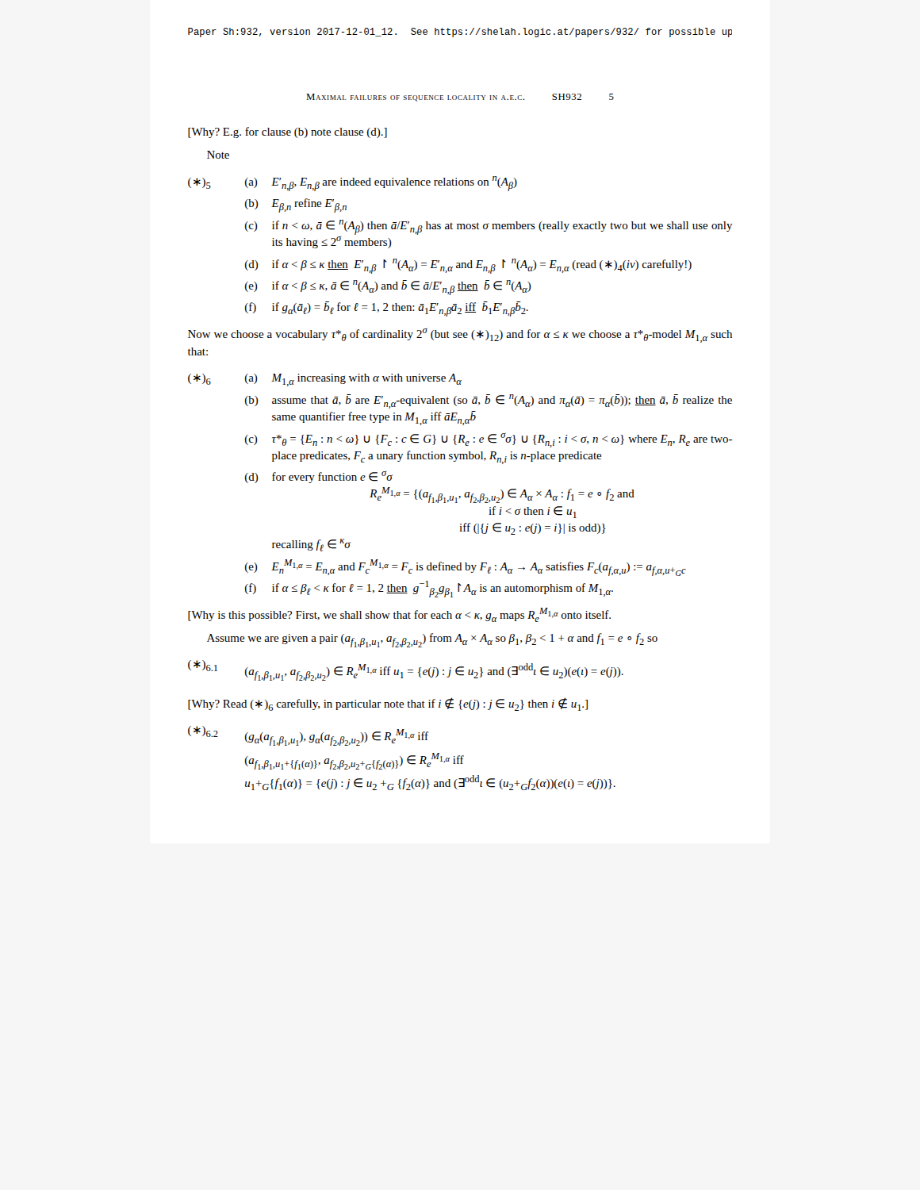Paper Sh:932, version 2017-12-01_12. See https://shelah.logic.at/papers/932/ for possible updates.
Maximal failures of sequence locality in a.e.c. SH932 5
[Why? E.g. for clause (b) note clause (d).]
Note
(∗)5
(a)
E′n,β, En,β are indeed equivalence relations on n(Aβ)
(b)
Eβ,n refine E′β,n
(c)
if n < ω, ā ∈ n(Aβ) then ā/E′n,β has at most σ members (really exactly two but we shall use only its having ≤ 2σ members)
(d)
if α < β ≤ κ then E′n,β ↾ n(Aα) = E′n,α and En,β ↾ n(Aα) = En,α (read (∗)4(iv) carefully!)
(e)
if α < β ≤ κ, ā ∈ n(Aα) and b̄ ∈ ā/E′n,β then b̄ ∈ n(Aα)
(f)
if gα(āℓ) = b̄ℓ for ℓ = 1, 2 then: ā1E′n,βā2 iff b̄1E′n,βb̄2.
Now we choose a vocabulary τ*θ of cardinality 2σ (but see (∗)12) and for α ≤ κ we choose a τ*θ-model M1,α such that:
(∗)6
(a)
M1,α increasing with α with universe Aα
(b)
assume that ā, b̄ are E′n,α-equivalent (so ā, b̄ ∈ n(Aα) and πα(ā) = πα(b̄)); then ā, b̄ realize the same quantifier free type in M1,α iff āEn,αb̄
(c)
τ*θ = {En : n < ω} ∪ {Fc : c ∈ G} ∪ {Re : e ∈ σσ} ∪ {Rn,i : i < σ, n < ω} where En, Re are two-place predicates, Fc a unary function symbol, Rn,i is n-place predicate
(d)
for every function e ∈ σσ
ReM1,α = {(af1,β1,u1, af2,β2,u2) ∈ Aα × Aα : f1 = e ∘ f2 and
if i < σ then i ∈ u1
iff (|{j ∈ u2 : e(j) = i}| is odd)}
recalling fℓ ∈ κσ
(e)
EnM1,α = En,α and FcM1,α = Fc is defined by Fℓ : Aα → Aα satisfies Fc(af,α,u) := af,α,u+Gc
(f)
if α ≤ βℓ < κ for ℓ = 1, 2 then g−1β2gβ1↾Aα is an automorphism of M1,α.
[Why is this possible? First, we shall show that for each α < κ, gα maps ReM1,α onto itself.
Assume we are given a pair (af1,β1,u1, af2,β2,u2) from Aα × Aα so β1, β2 < 1 + α and f1 = e ∘ f2 so
(∗)6.1
(af1,β1,u1, af2,β2,u2) ∈ ReM1,α iff u1 = {e(j) : j ∈ u2} and (∃oddι ∈ u2)(e(ι) = e(j)).
[Why? Read (∗)6 carefully, in particular note that if i ∉ {e(j) : j ∈ u2} then i ∉ u1.]
(∗)6.2
(gα(af1,β1,u1), gα(af2,β2,u2)) ∈ ReM1,α iff
(af1,β1,u1+{f1(α)}, af2,β2,u2+G{f2(α)}) ∈ ReM1,α iff
u1+G{f1(α)} = {e(j) : j ∈ u2 +G {f2(α)} and (∃oddι ∈ (u2+Gf2(α))(e(ι) = e(j))}.